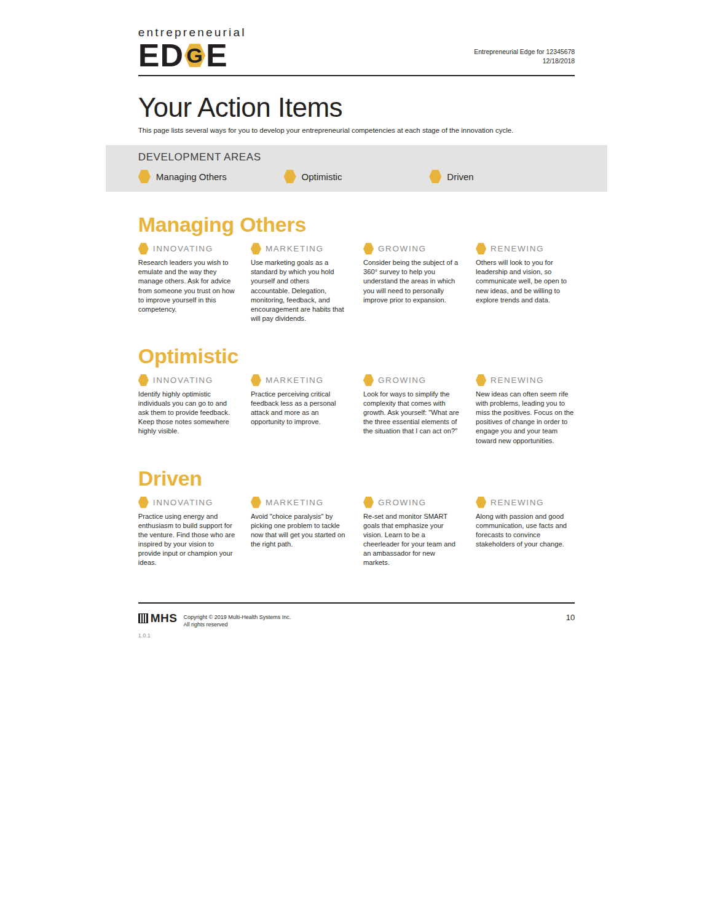entrepreneurial
ED E
Entrepreneurial Edge for 12345678
12/18/2018
Your Action Items
This page lists several ways for you to develop your entrepreneurial competencies at each stage of the innovation cycle.
DEVELOPMENT AREAS
Managing Others
Optimistic
Driven
Managing Others
INNOVATING
Research leaders you wish to emulate and the way they manage others. Ask for advice from someone you trust on how to improve yourself in this competency.
MARKETING
Use marketing goals as a standard by which you hold yourself and others accountable. Delegation, monitoring, feedback, and encouragement are habits that will pay dividends.
GROWING
Consider being the subject of a 360° survey to help you understand the areas in which you will need to personally improve prior to expansion.
RENEWING
Others will look to you for leadership and vision, so communicate well, be open to new ideas, and be willing to explore trends and data.
Optimistic
INNOVATING
Identify highly optimistic individuals you can go to and ask them to provide feedback. Keep those notes somewhere highly visible.
MARKETING
Practice perceiving critical feedback less as a personal attack and more as an opportunity to improve.
GROWING
Look for ways to simplify the complexity that comes with growth. Ask yourself: "What are the three essential elements of the situation that I can act on?"
RENEWING
New ideas can often seem rife with problems, leading you to miss the positives. Focus on the positives of change in order to engage you and your team toward new opportunities.
Driven
INNOVATING
Practice using energy and enthusiasm to build support for the venture. Find those who are inspired by your vision to provide input or champion your ideas.
MARKETING
Avoid "choice paralysis" by picking one problem to tackle now that will get you started on the right path.
GROWING
Re-set and monitor SMART goals that emphasize your vision. Learn to be a cheerleader for your team and an ambassador for new markets.
RENEWING
Along with passion and good communication, use facts and forecasts to convince stakeholders of your change.
MHS
Copyright © 2019 Multi-Health Systems Inc.
All rights reserved
10
1.0.1